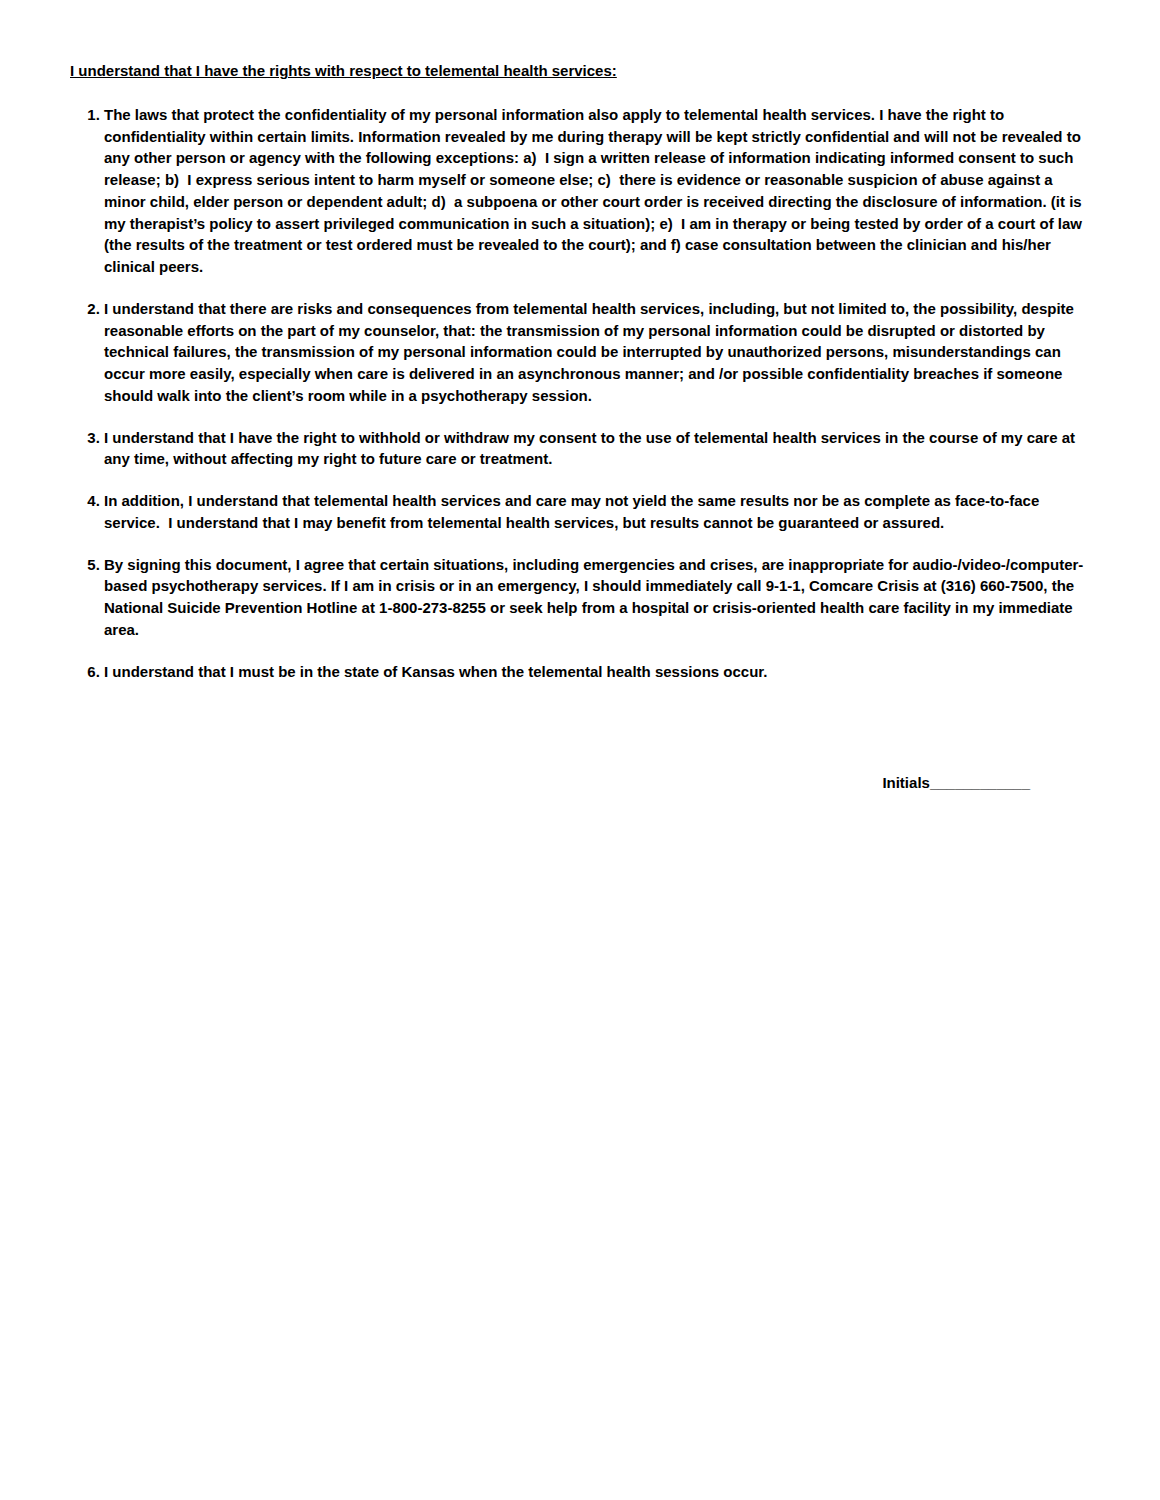I understand that I have the rights with respect to telemental health services:
The laws that protect the confidentiality of my personal information also apply to telemental health services. I have the right to confidentiality within certain limits. Information revealed by me during therapy will be kept strictly confidential and will not be revealed to any other person or agency with the following exceptions: a) I sign a written release of information indicating informed consent to such release; b) I express serious intent to harm myself or someone else; c) there is evidence or reasonable suspicion of abuse against a minor child, elder person or dependent adult; d) a subpoena or other court order is received directing the disclosure of information. (it is my therapist’s policy to assert privileged communication in such a situation); e) I am in therapy or being tested by order of a court of law (the results of the treatment or test ordered must be revealed to the court); and f) case consultation between the clinician and his/her clinical peers.
I understand that there are risks and consequences from telemental health services, including, but not limited to, the possibility, despite reasonable efforts on the part of my counselor, that: the transmission of my personal information could be disrupted or distorted by technical failures, the transmission of my personal information could be interrupted by unauthorized persons, misunderstandings can occur more easily, especially when care is delivered in an asynchronous manner; and /or possible confidentiality breaches if someone should walk into the client’s room while in a psychotherapy session.
I understand that I have the right to withhold or withdraw my consent to the use of telemental health services in the course of my care at any time, without affecting my right to future care or treatment.
In addition, I understand that telemental health services and care may not yield the same results nor be as complete as face-to-face service. I understand that I may benefit from telemental health services, but results cannot be guaranteed or assured.
By signing this document, I agree that certain situations, including emergencies and crises, are inappropriate for audio-/video-/computer-based psychotherapy services. If I am in crisis or in an emergency, I should immediately call 9-1-1, Comcare Crisis at (316) 660-7500, the National Suicide Prevention Hotline at 1-800-273-8255 or seek help from a hospital or crisis-oriented health care facility in my immediate area.
I understand that I must be in the state of Kansas when the telemental health sessions occur.
Initials____________